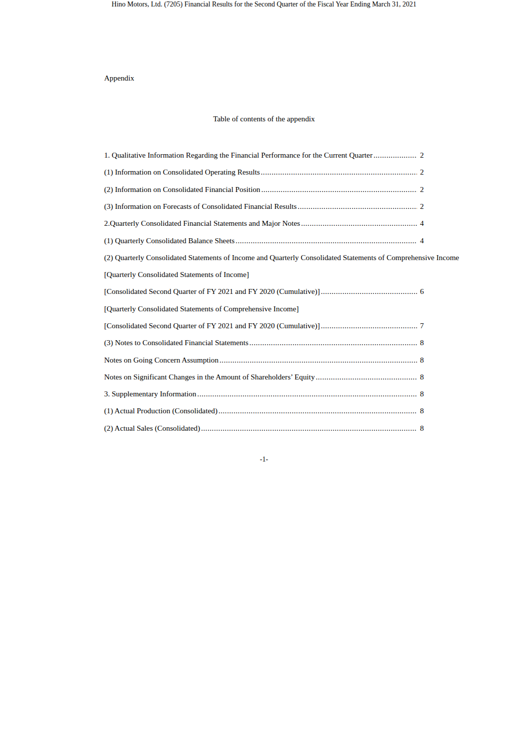Hino Motors, Ltd. (7205) Financial Results for the Second Quarter of the Fiscal Year Ending March 31, 2021
Appendix
Table of contents of the appendix
1. Qualitative Information Regarding the Financial Performance for the Current Quarter 2
(1) Information on Consolidated Operating Results 2
(2) Information on Consolidated Financial Position 2
(3) Information on Forecasts of Consolidated Financial Results 2
2.Quarterly Consolidated Financial Statements and Major Notes 4
(1) Quarterly Consolidated Balance Sheets 4
(2) Quarterly Consolidated Statements of Income and Quarterly Consolidated Statements of Comprehensive Income
[Quarterly Consolidated Statements of Income]
[Consolidated Second Quarter of FY 2021 and FY 2020 (Cumulative)] 6
[Quarterly Consolidated Statements of Comprehensive Income]
[Consolidated Second Quarter of FY 2021 and FY 2020 (Cumulative)] 7
(3) Notes to Consolidated Financial Statements 8
Notes on Going Concern Assumption 8
Notes on Significant Changes in the Amount of Shareholders’ Equity 8
3. Supplementary Information 8
(1) Actual Production (Consolidated) 8
(2) Actual Sales (Consolidated) 8
-1-